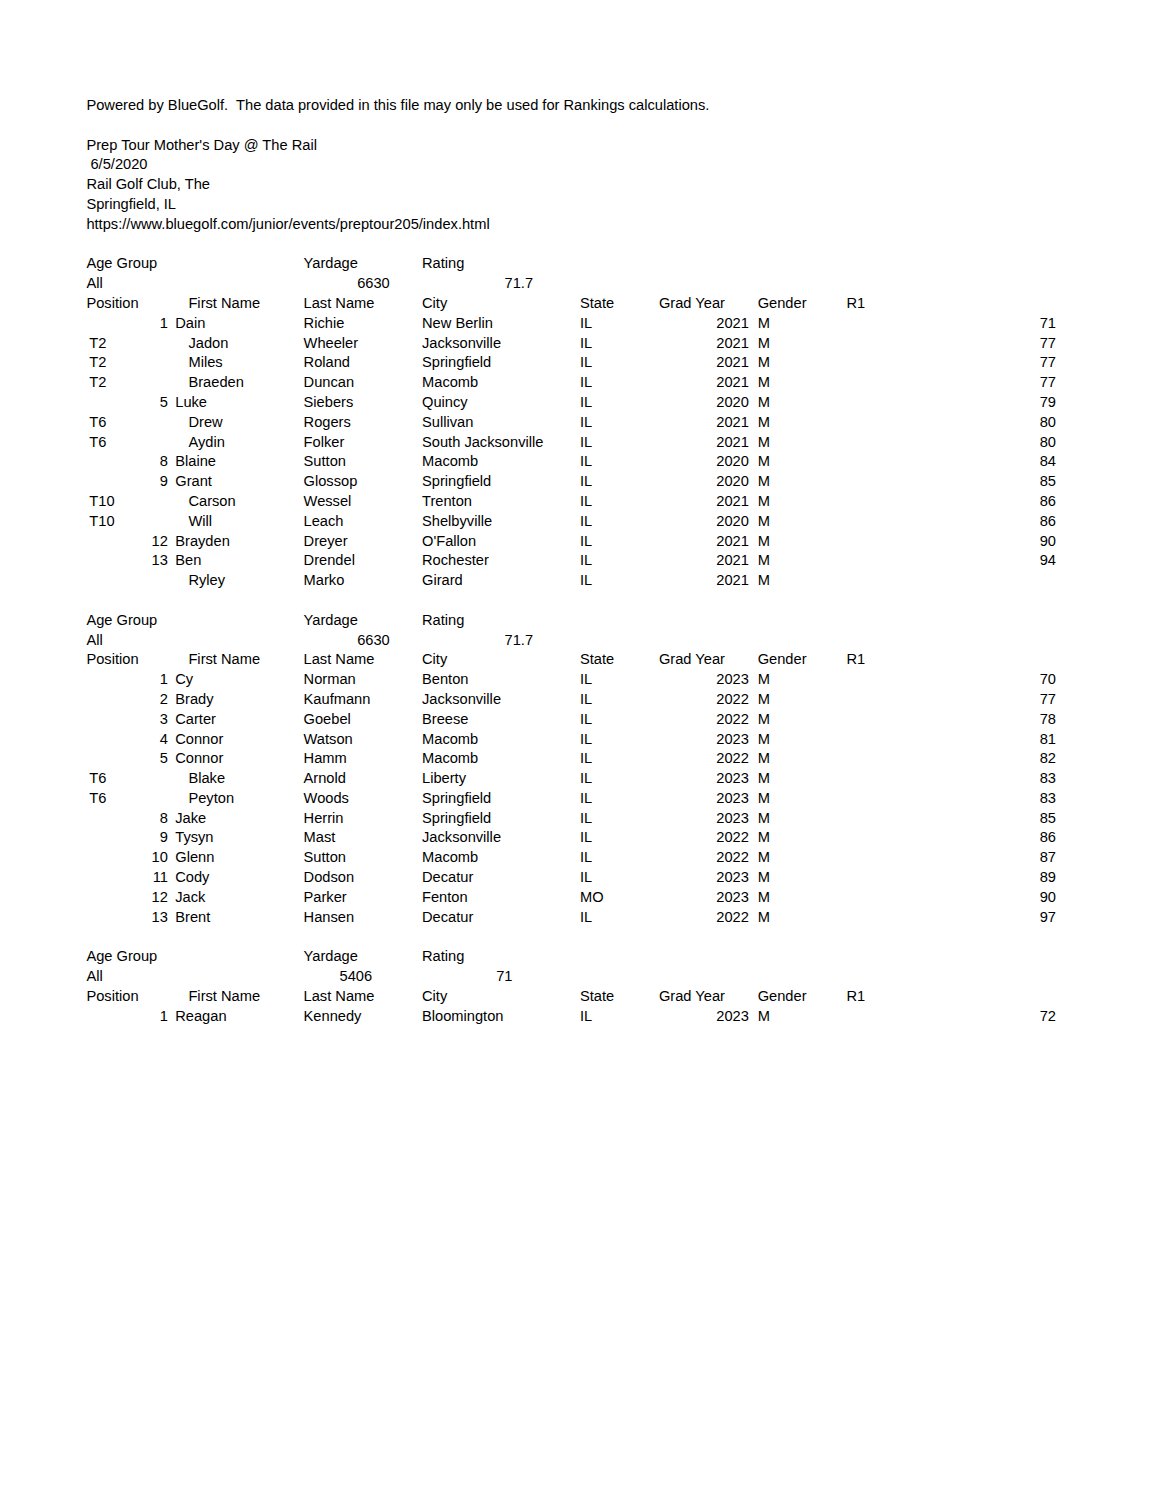Powered by BlueGolf. The data provided in this file may only be used for Rankings calculations.
Prep Tour Mother's Day @ The Rail
6/5/2020
Rail Golf Club, The
Springfield, IL
https://www.bluegolf.com/junior/events/preptour205/index.html
| Age Group | Yardage | Rating | | | | |
| All | | 6630 | 71.7 | | | | | |
| Position | First Name | Last Name | City | State | Grad Year | Gender | R1 | |
| 1 | Dain | Richie | New Berlin | IL | 2021 | M | | 71 |
| T2 | Jadon | Wheeler | Jacksonville | IL | 2021 | M | | 77 |
| T2 | Miles | Roland | Springfield | IL | 2021 | M | | 77 |
| T2 | Braeden | Duncan | Macomb | IL | 2021 | M | | 77 |
| 5 | Luke | Siebers | Quincy | IL | 2020 | M | | 79 |
| T6 | Drew | Rogers | Sullivan | IL | 2021 | M | | 80 |
| T6 | Aydin | Folker | South Jacksonville | IL | 2021 | M | | 80 |
| 8 | Blaine | Sutton | Macomb | IL | 2020 | M | | 84 |
| 9 | Grant | Glossop | Springfield | IL | 2020 | M | | 85 |
| T10 | Carson | Wessel | Trenton | IL | 2021 | M | | 86 |
| T10 | Will | Leach | Shelbyville | IL | 2020 | M | | 86 |
| 12 | Brayden | Dreyer | O'Fallon | IL | 2021 | M | | 90 |
| 13 | Ben | Drendel | Rochester | IL | 2021 | M | | 94 |
| | Ryley | Marko | Girard | IL | 2021 | M | | |
| Age Group | Yardage | Rating | | | | |
| All | | 6630 | 71.7 | | | | | |
| Position | First Name | Last Name | City | State | Grad Year | Gender | R1 | |
| 1 | Cy | Norman | Benton | IL | 2023 | M | | 70 |
| 2 | Brady | Kaufmann | Jacksonville | IL | 2022 | M | | 77 |
| 3 | Carter | Goebel | Breese | IL | 2022 | M | | 78 |
| 4 | Connor | Watson | Macomb | IL | 2023 | M | | 81 |
| 5 | Connor | Hamm | Macomb | IL | 2022 | M | | 82 |
| T6 | Blake | Arnold | Liberty | IL | 2023 | M | | 83 |
| T6 | Peyton | Woods | Springfield | IL | 2023 | M | | 83 |
| 8 | Jake | Herrin | Springfield | IL | 2023 | M | | 85 |
| 9 | Tysyn | Mast | Jacksonville | IL | 2022 | M | | 86 |
| 10 | Glenn | Sutton | Macomb | IL | 2022 | M | | 87 |
| 11 | Cody | Dodson | Decatur | IL | 2023 | M | | 89 |
| 12 | Jack | Parker | Fenton | MO | 2023 | M | | 90 |
| 13 | Brent | Hansen | Decatur | IL | 2022 | M | | 97 |
| Age Group | Yardage | Rating | | | | |
| All | | 5406 | 71 | | | | | |
| Position | First Name | Last Name | City | State | Grad Year | Gender | R1 | |
| 1 | Reagan | Kennedy | Bloomington | IL | 2023 | M | | 72 |